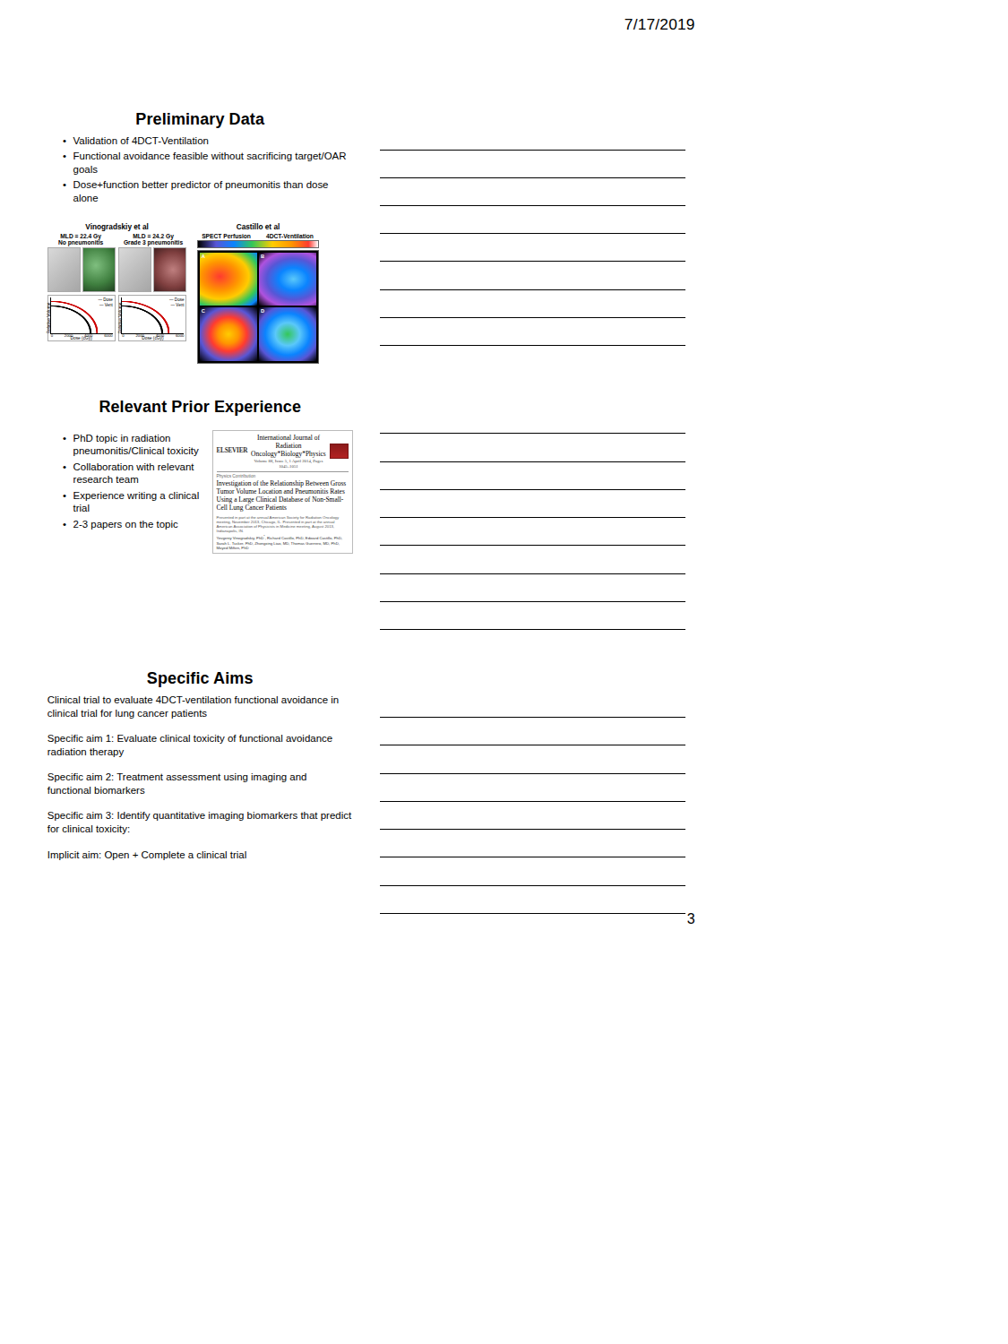7/17/2019
Preliminary Data
Validation of 4DCT-Ventilation
Functional avoidance feasible without sacrificing target/OAR goals
Dose+function better predictor of pneumonitis than dose alone
Vinogradskiy et al
MLD = 22.4 Gy
No pneumonitis MLD = 24.2 Gy
Grade 3 pneumonitis
— Dose
— Vent
0200040006000
Dose (cGy)
Relative Volume
— Dose
— Vent
0200040006000
Dose (cGy)
Relative Volume
Castillo et al
SPECT Perfusion 4DCT-Ventilation
A
B
C
D
Relevant Prior Experience
PhD topic in radiation pneumonitis/Clinical toxicity
Collaboration with relevant research team
Experience writing a clinical trial
2-3 papers on the topic
ELSEVIER
International Journal of Radiation
Oncology*Biology*Physics
Volume 88, Issue 5, 1 April 2014, Pages 1045–1051
Physics Contribution
Investigation of the Relationship Between Gross Tumor Volume Location and Pneumonitis Rates Using a Large Clinical Database of Non-Small-Cell Lung Cancer Patients
Presented in part at the annual American Society for Radiation Oncology meeting, November 2013, Chicago, IL. Presented in part at the annual American Association of Physicists in Medicine meeting, August 2013, Indianapolis, IN.
Yevgeniy Vinogradskiy, PhD*, Richard Castillo, PhD, Edward Castillo, PhD, Sarah L. Tucker, PhD, Zhongxing Liao, MD, Thomas Guerrero, MD, PhD, Moyed Miften, PhD
Specific Aims
Clinical trial to evaluate 4DCT-ventilation functional avoidance in clinical trial for lung cancer patients
Specific aim 1: Evaluate clinical toxicity of functional avoidance radiation therapy
Specific aim 2: Treatment assessment using imaging and functional biomarkers
Specific aim 3: Identify quantitative imaging biomarkers that predict for clinical toxicity:
Implicit aim: Open + Complete a clinical trial
3